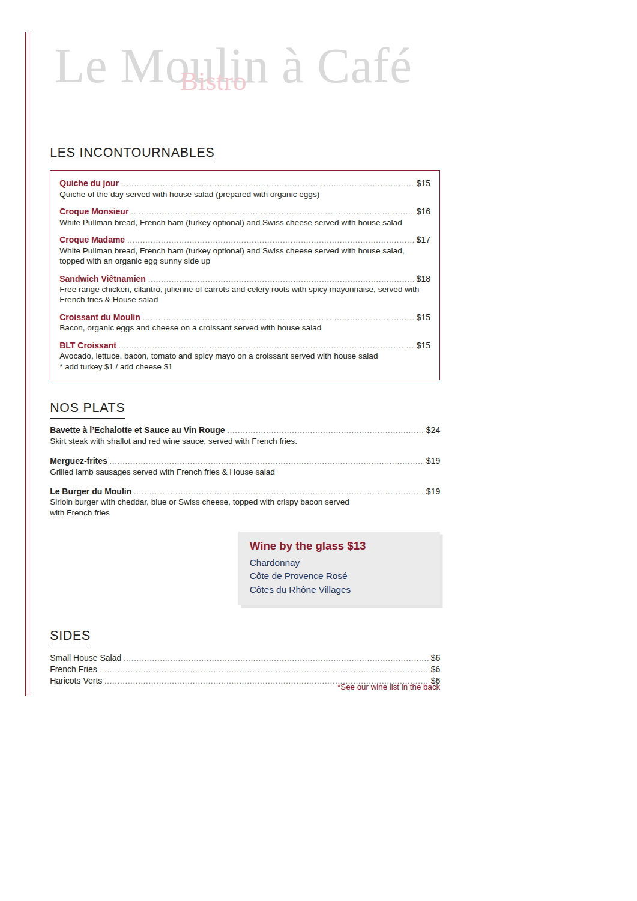Le Moulin à Café
Bistro
LES INCONTOURNABLES
Quiche du jour .................................................................................................................................................................. $15
Quiche of the day served with house salad (prepared with organic eggs)
Croque Monsieur .............................................................................................................................................................. $16
White Pullman bread, French ham (turkey optional) and Swiss cheese served with house salad
Croque Madame ............................................................................................................................................................... $17
White Pullman bread, French ham (turkey optional) and Swiss cheese served with house salad, topped with an organic egg sunny side up
Sandwich Viêtnamien ..................................................................................................................................................... $18
Free range chicken, cilantro, julienne of carrots and celery roots with spicy mayonnaise, served with French fries & House salad
Croissant du Moulin ......................................................................................................................................................... $15
Bacon, organic eggs and cheese on a croissant served with house salad
BLT Croissant ............................................................................................................................................................. $15
Avocado, lettuce, bacon, tomato and spicy mayo on a croissant served with house salad
* add turkey $1 / add cheese $1
NOS PLATS
Bavette à l’Echalotte et Sauce au Vin Rouge ......................................................................................................... $24
Skirt steak with shallot and red wine sauce, served with French fries.
Merguez-frites ............................................................................................................................................................. $19
Grilled lamb sausages served with French fries & House salad
Le Burger du Moulin ....................................................................................................................................................... $19
Sirloin burger with cheddar, blue or Swiss cheese, topped with crispy bacon served
with French fries
Wine by the glass $13
Chardonnay
Côte de Provence Rosé
Côtes du Rhône Villages
SIDES
Small House Salad ......................................................................................................................................................... $6
French Fries .............................................................................................................................................................. $6
Haricots Verts ............................................................................................................................................................ $6
*See our wine list in the back